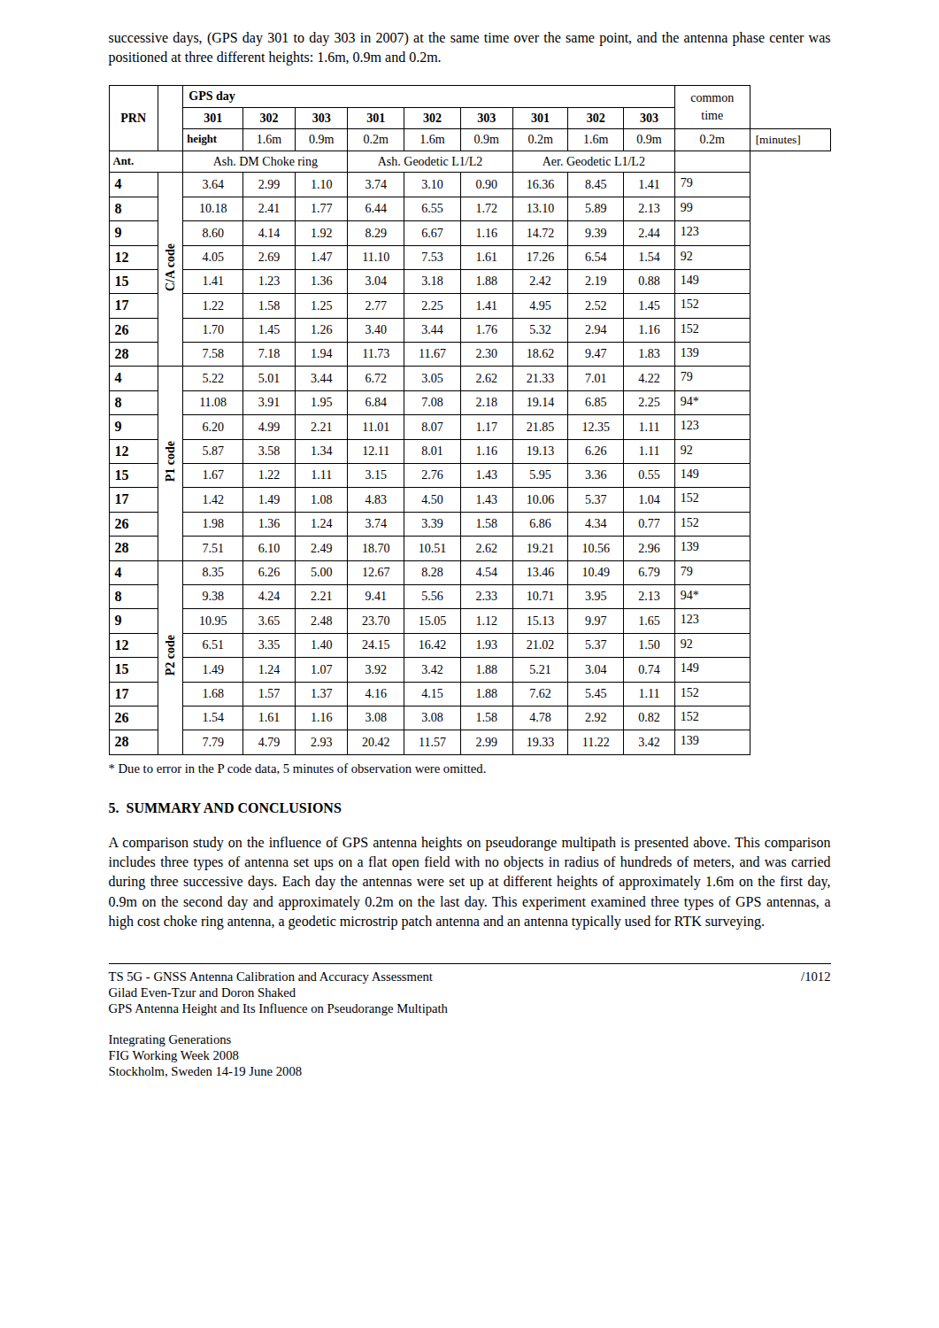successive days, (GPS day 301 to day 303 in 2007) at the same time over the same point, and the antenna phase center was positioned at three different heights: 1.6m, 0.9m and 0.2m.
| PRN | | GPS day | common time |
| 301 | 302 | 303 | 301 | 302 | 303 | 301 | 302 | 303 |
| height | 1.6m | 0.9m | 0.2m | 1.6m | 0.9m | 0.2m | 1.6m | 0.9m | 0.2m | [minutes] |
| Ant. | Ash. DM Choke ring | Ash. Geodetic L1/L2 | Aer. Geodetic L1/L2 | |
| 4 | C/A code | 3.64 | 2.99 | 1.10 | 3.74 | 3.10 | 0.90 | 16.36 | 8.45 | 1.41 | 79 |
| 8 | 10.18 | 2.41 | 1.77 | 6.44 | 6.55 | 1.72 | 13.10 | 5.89 | 2.13 | 99 |
| 9 | 8.60 | 4.14 | 1.92 | 8.29 | 6.67 | 1.16 | 14.72 | 9.39 | 2.44 | 123 |
| 12 | 4.05 | 2.69 | 1.47 | 11.10 | 7.53 | 1.61 | 17.26 | 6.54 | 1.54 | 92 |
| 15 | 1.41 | 1.23 | 1.36 | 3.04 | 3.18 | 1.88 | 2.42 | 2.19 | 0.88 | 149 |
| 17 | 1.22 | 1.58 | 1.25 | 2.77 | 2.25 | 1.41 | 4.95 | 2.52 | 1.45 | 152 |
| 26 | 1.70 | 1.45 | 1.26 | 3.40 | 3.44 | 1.76 | 5.32 | 2.94 | 1.16 | 152 |
| 28 | 7.58 | 7.18 | 1.94 | 11.73 | 11.67 | 2.30 | 18.62 | 9.47 | 1.83 | 139 |
| 4 | P1 code | 5.22 | 5.01 | 3.44 | 6.72 | 3.05 | 2.62 | 21.33 | 7.01 | 4.22 | 79 |
| 8 | 11.08 | 3.91 | 1.95 | 6.84 | 7.08 | 2.18 | 19.14 | 6.85 | 2.25 | 94* |
| 9 | 6.20 | 4.99 | 2.21 | 11.01 | 8.07 | 1.17 | 21.85 | 12.35 | 1.11 | 123 |
| 12 | 5.87 | 3.58 | 1.34 | 12.11 | 8.01 | 1.16 | 19.13 | 6.26 | 1.11 | 92 |
| 15 | 1.67 | 1.22 | 1.11 | 3.15 | 2.76 | 1.43 | 5.95 | 3.36 | 0.55 | 149 |
| 17 | 1.42 | 1.49 | 1.08 | 4.83 | 4.50 | 1.43 | 10.06 | 5.37 | 1.04 | 152 |
| 26 | 1.98 | 1.36 | 1.24 | 3.74 | 3.39 | 1.58 | 6.86 | 4.34 | 0.77 | 152 |
| 28 | 7.51 | 6.10 | 2.49 | 18.70 | 10.51 | 2.62 | 19.21 | 10.56 | 2.96 | 139 |
| 4 | P2 code | 8.35 | 6.26 | 5.00 | 12.67 | 8.28 | 4.54 | 13.46 | 10.49 | 6.79 | 79 |
| 8 | 9.38 | 4.24 | 2.21 | 9.41 | 5.56 | 2.33 | 10.71 | 3.95 | 2.13 | 94* |
| 9 | 10.95 | 3.65 | 2.48 | 23.70 | 15.05 | 1.12 | 15.13 | 9.97 | 1.65 | 123 |
| 12 | 6.51 | 3.35 | 1.40 | 24.15 | 16.42 | 1.93 | 21.02 | 5.37 | 1.50 | 92 |
| 15 | 1.49 | 1.24 | 1.07 | 3.92 | 3.42 | 1.88 | 5.21 | 3.04 | 0.74 | 149 |
| 17 | 1.68 | 1.57 | 1.37 | 4.16 | 4.15 | 1.88 | 7.62 | 5.45 | 1.11 | 152 |
| 26 | 1.54 | 1.61 | 1.16 | 3.08 | 3.08 | 1.58 | 4.78 | 2.92 | 0.82 | 152 |
| 28 | 7.79 | 4.79 | 2.93 | 20.42 | 11.57 | 2.99 | 19.33 | 11.22 | 3.42 | 139 |
* Due to error in the P code data, 5 minutes of observation were omitted.
5. SUMMARY AND CONCLUSIONS
A comparison study on the influence of GPS antenna heights on pseudorange multipath is presented above. This comparison includes three types of antenna set ups on a flat open field with no objects in radius of hundreds of meters, and was carried during three successive days. Each day the antennas were set up at different heights of approximately 1.6m on the first day, 0.9m on the second day and approximately 0.2m on the last day. This experiment examined three types of GPS antennas, a high cost choke ring antenna, a geodetic microstrip patch antenna and an antenna typically used for RTK surveying.
/1012 TS 5G - GNSS Antenna Calibration and Accuracy Assessment
Gilad Even-Tzur and Doron Shaked
GPS Antenna Height and Its Influence on Pseudorange Multipath
Integrating Generations
FIG Working Week 2008
Stockholm, Sweden 14-19 June 2008